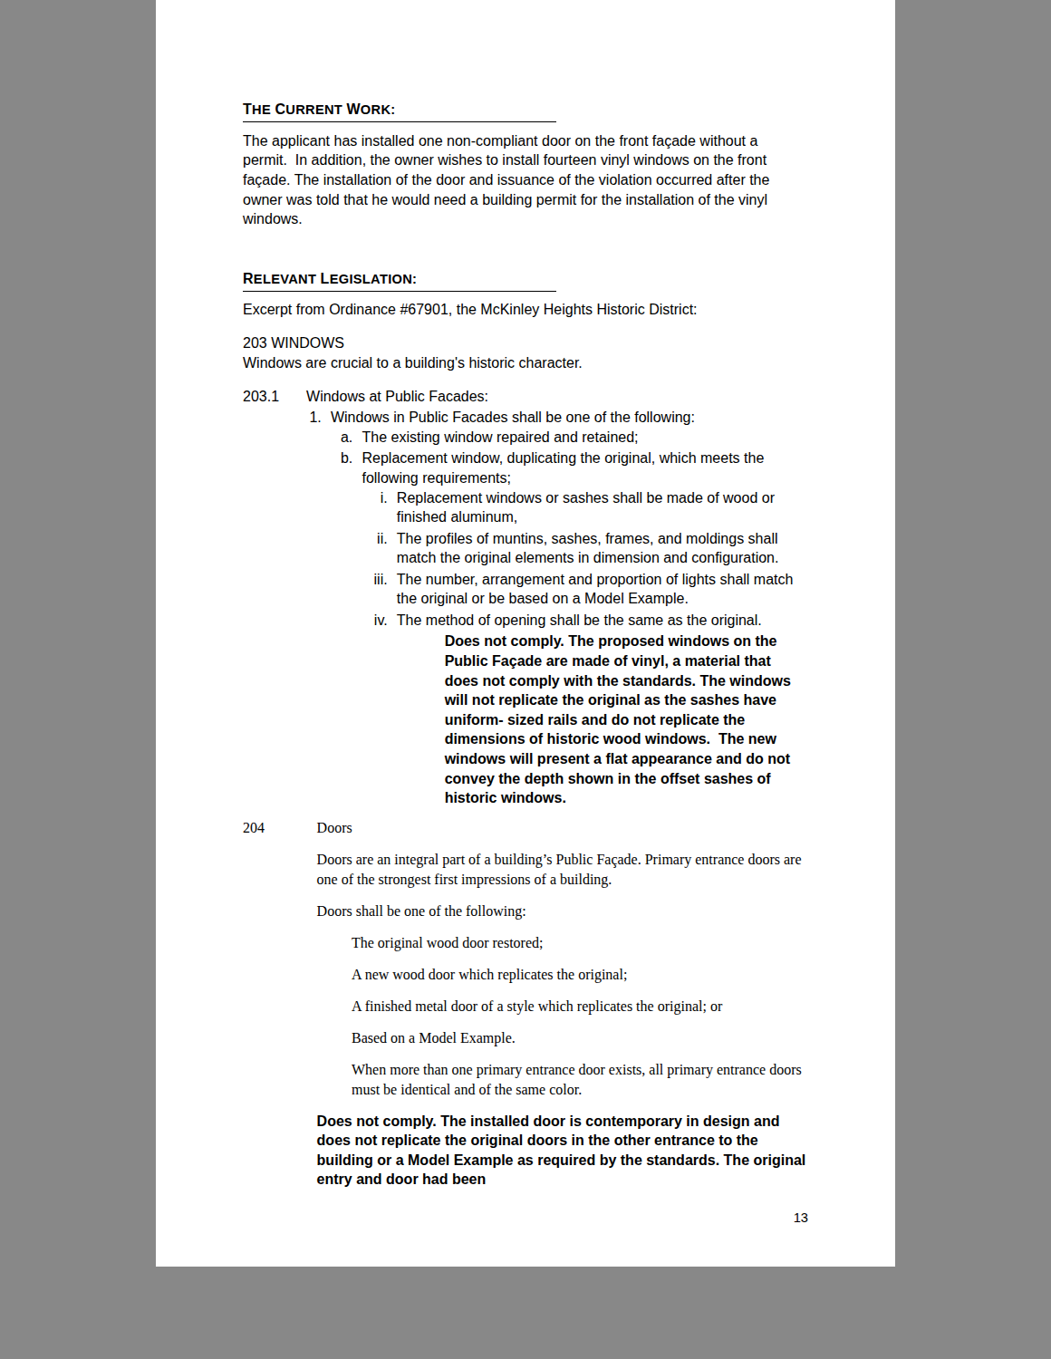THE CURRENT WORK:
The applicant has installed one non-compliant door on the front façade without a permit. In addition, the owner wishes to install fourteen vinyl windows on the front façade. The installation of the door and issuance of the violation occurred after the owner was told that he would need a building permit for the installation of the vinyl windows.
RELEVANT LEGISLATION:
Excerpt from Ordinance #67901, the McKinley Heights Historic District:
203 WINDOWS
Windows are crucial to a building's historic character.
203.1
Windows at Public Facades:
Windows in Public Facades shall be one of the following:
The existing window repaired and retained;
Replacement window, duplicating the original, which meets the following requirements;
Replacement windows or sashes shall be made of wood or finished aluminum,
The profiles of muntins, sashes, frames, and moldings shall match the original elements in dimension and configuration.
The number, arrangement and proportion of lights shall match the original or be based on a Model Example.
The method of opening shall be the same as the original.
Does not comply. The proposed windows on the Public Façade are made of vinyl, a material that does not comply with the standards. The windows will not replicate the original as the sashes have uniform- sized rails and do not replicate the dimensions of historic wood windows. The new windows will present a flat appearance and do not convey the depth shown in the offset sashes of historic windows.
204
Doors
Doors are an integral part of a building’s Public Façade. Primary entrance doors are one of the strongest first impressions of a building.
Doors shall be one of the following:
The original wood door restored;
A new wood door which replicates the original;
A finished metal door of a style which replicates the original; or
Based on a Model Example.
When more than one primary entrance door exists, all primary entrance doors must be identical and of the same color.
Does not comply. The installed door is contemporary in design and does not replicate the original doors in the other entrance to the building or a Model Example as required by the standards. The original entry and door had been
13